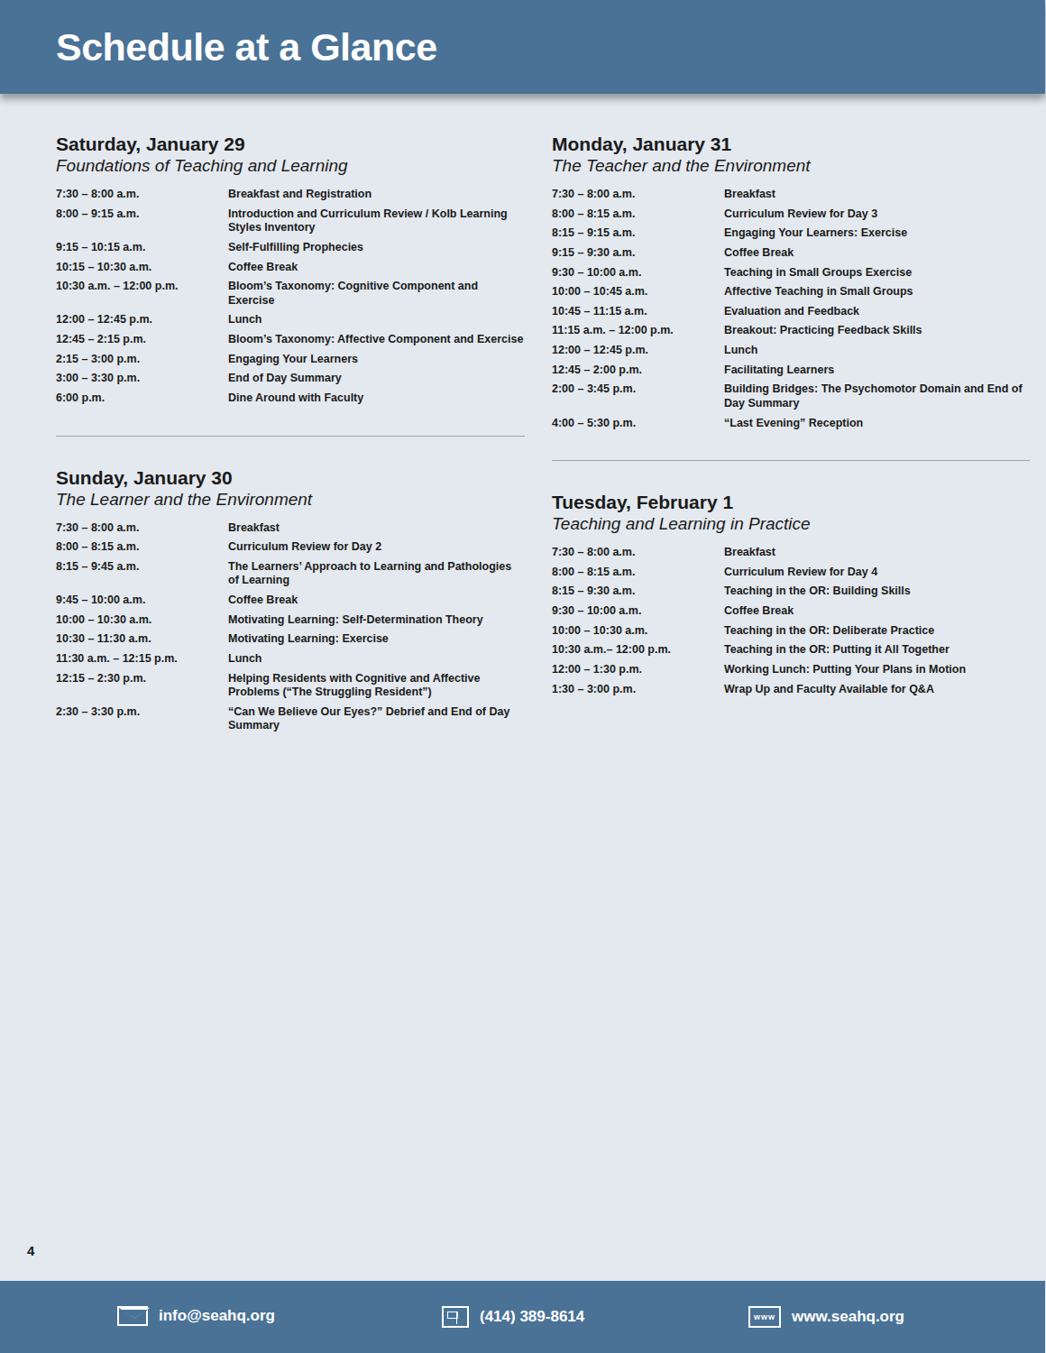Schedule at a Glance
Saturday, January 29
Foundations of Teaching and Learning
| 7:30 – 8:00 a.m. | Breakfast and Registration |
| 8:00 – 9:15 a.m. | Introduction and Curriculum Review / Kolb Learning Styles Inventory |
| 9:15 – 10:15 a.m. | Self-Fulfilling Prophecies |
| 10:15 – 10:30 a.m. | Coffee Break |
| 10:30 a.m. – 12:00 p.m. | Bloom’s Taxonomy: Cognitive Component and Exercise |
| 12:00 – 12:45 p.m. | Lunch |
| 12:45 – 2:15 p.m. | Bloom’s Taxonomy: Affective Component and Exercise |
| 2:15 – 3:00 p.m. | Engaging Your Learners |
| 3:00 – 3:30 p.m. | End of Day Summary |
| 6:00 p.m. | Dine Around with Faculty |
Sunday, January 30
The Learner and the Environment
| 7:30 – 8:00 a.m. | Breakfast |
| 8:00 – 8:15 a.m. | Curriculum Review for Day 2 |
| 8:15 – 9:45 a.m. | The Learners’ Approach to Learning and Pathologies of Learning |
| 9:45 – 10:00 a.m. | Coffee Break |
| 10:00 – 10:30 a.m. | Motivating Learning: Self-Determination Theory |
| 10:30 – 11:30 a.m. | Motivating Learning: Exercise |
| 11:30 a.m. – 12:15 p.m. | Lunch |
| 12:15 – 2:30 p.m. | Helping Residents with Cognitive and Affective Problems (“The Struggling Resident”) |
| 2:30 – 3:30 p.m. | “Can We Believe Our Eyes?” Debrief and End of Day Summary |
Monday, January 31
The Teacher and the Environment
| 7:30 – 8:00 a.m. | Breakfast |
| 8:00 – 8:15 a.m. | Curriculum Review for Day 3 |
| 8:15 – 9:15 a.m. | Engaging Your Learners: Exercise |
| 9:15 – 9:30 a.m. | Coffee Break |
| 9:30 – 10:00 a.m. | Teaching in Small Groups Exercise |
| 10:00 – 10:45 a.m. | Affective Teaching in Small Groups |
| 10:45 – 11:15 a.m. | Evaluation and Feedback |
| 11:15 a.m. – 12:00 p.m. | Breakout: Practicing Feedback Skills |
| 12:00 – 12:45 p.m. | Lunch |
| 12:45 – 2:00 p.m. | Facilitating Learners |
| 2:00 – 3:45 p.m. | Building Bridges: The Psychomotor Domain and End of Day Summary |
| 4:00 – 5:30 p.m. | “Last Evening” Reception |
Tuesday, February 1
Teaching and Learning in Practice
| 7:30 – 8:00 a.m. | Breakfast |
| 8:00 – 8:15 a.m. | Curriculum Review for Day 4 |
| 8:15 – 9:30 a.m. | Teaching in the OR: Building Skills |
| 9:30 – 10:00 a.m. | Coffee Break |
| 10:00 – 10:30 a.m. | Teaching in the OR: Deliberate Practice |
| 10:30 a.m.– 12:00 p.m. | Teaching in the OR: Putting it All Together |
| 12:00 – 1:30 p.m. | Working Lunch: Putting Your Plans in Motion |
| 1:30 – 3:00 p.m. | Wrap Up and Faculty Available for Q&A |
4
info@seahq.org
(414) 389-8614
www www.seahq.org